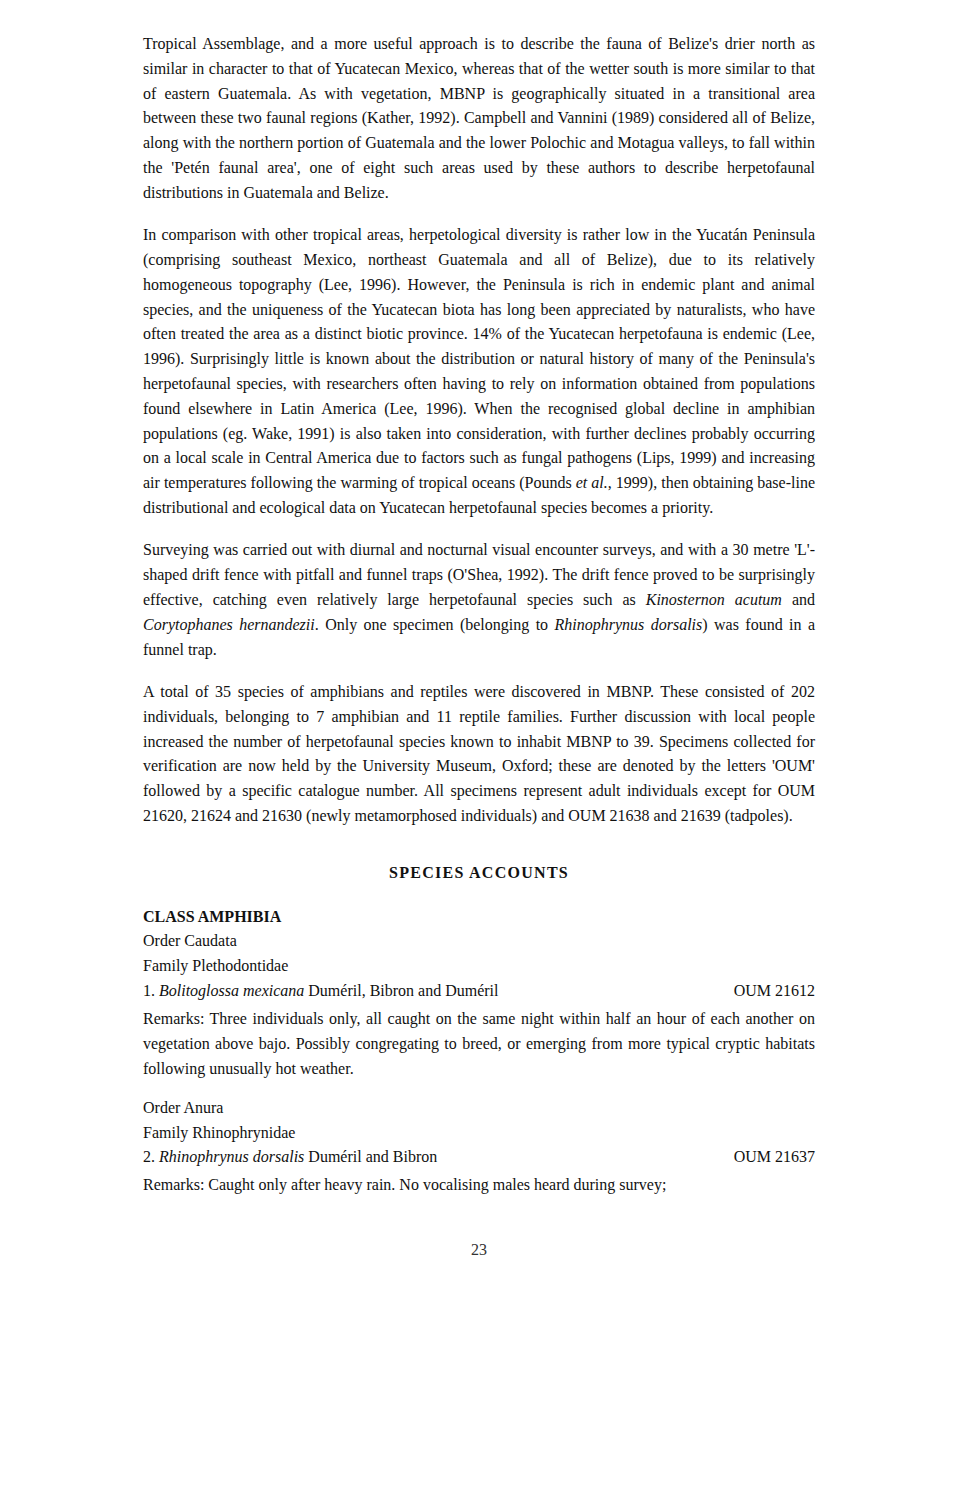Tropical Assemblage, and a more useful approach is to describe the fauna of Belize's drier north as similar in character to that of Yucatecan Mexico, whereas that of the wetter south is more similar to that of eastern Guatemala. As with vegetation, MBNP is geographically situated in a transitional area between these two faunal regions (Kather, 1992). Campbell and Vannini (1989) considered all of Belize, along with the northern portion of Guatemala and the lower Polochic and Motagua valleys, to fall within the 'Petén faunal area', one of eight such areas used by these authors to describe herpetofaunal distributions in Guatemala and Belize.
In comparison with other tropical areas, herpetological diversity is rather low in the Yucatán Peninsula (comprising southeast Mexico, northeast Guatemala and all of Belize), due to its relatively homogeneous topography (Lee, 1996). However, the Peninsula is rich in endemic plant and animal species, and the uniqueness of the Yucatecan biota has long been appreciated by naturalists, who have often treated the area as a distinct biotic province. 14% of the Yucatecan herpetofauna is endemic (Lee, 1996). Surprisingly little is known about the distribution or natural history of many of the Peninsula's herpetofaunal species, with researchers often having to rely on information obtained from populations found elsewhere in Latin America (Lee, 1996). When the recognised global decline in amphibian populations (eg. Wake, 1991) is also taken into consideration, with further declines probably occurring on a local scale in Central America due to factors such as fungal pathogens (Lips, 1999) and increasing air temperatures following the warming of tropical oceans (Pounds et al., 1999), then obtaining base-line distributional and ecological data on Yucatecan herpetofaunal species becomes a priority.
Surveying was carried out with diurnal and nocturnal visual encounter surveys, and with a 30 metre 'L'-shaped drift fence with pitfall and funnel traps (O'Shea, 1992). The drift fence proved to be surprisingly effective, catching even relatively large herpetofaunal species such as Kinosternon acutum and Corytophanes hernandezii. Only one specimen (belonging to Rhinophrynus dorsalis) was found in a funnel trap.
A total of 35 species of amphibians and reptiles were discovered in MBNP. These consisted of 202 individuals, belonging to 7 amphibian and 11 reptile families. Further discussion with local people increased the number of herpetofaunal species known to inhabit MBNP to 39. Specimens collected for verification are now held by the University Museum, Oxford; these are denoted by the letters 'OUM' followed by a specific catalogue number. All specimens represent adult individuals except for OUM 21620, 21624 and 21630 (newly metamorphosed individuals) and OUM 21638 and 21639 (tadpoles).
Species Accounts
Class Amphibia
Order Caudata
Family Plethodontidae
1. Bolitoglossa mexicana Duméril, Bibron and Duméril OUM 21612
Remarks: Three individuals only, all caught on the same night within half an hour of each another on vegetation above bajo. Possibly congregating to breed, or emerging from more typical cryptic habitats following unusually hot weather.
Order Anura
Family Rhinophrynidae
2. Rhinophrynus dorsalis Duméril and Bibron OUM 21637
Remarks: Caught only after heavy rain. No vocalising males heard during survey;
23